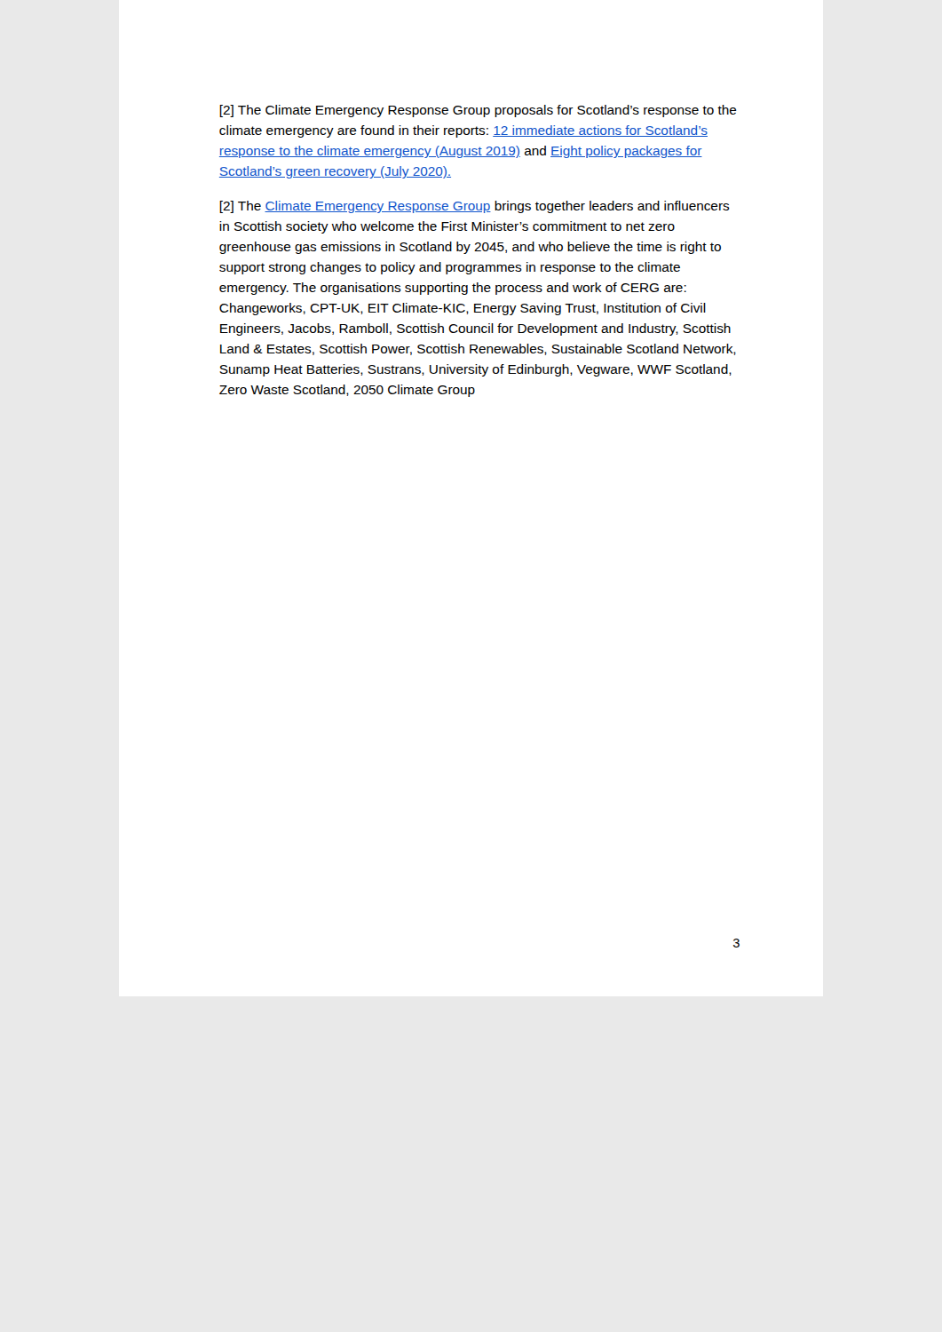[2] The Climate Emergency Response Group proposals for Scotland’s response to the climate emergency are found in their reports: 12 immediate actions for Scotland’s response to the climate emergency (August 2019) and Eight policy packages for Scotland’s green recovery (July 2020).
[2] The Climate Emergency Response Group brings together leaders and influencers in Scottish society who welcome the First Minister’s commitment to net zero greenhouse gas emissions in Scotland by 2045, and who believe the time is right to support strong changes to policy and programmes in response to the climate emergency. The organisations supporting the process and work of CERG are: Changeworks, CPT-UK, EIT Climate-KIC, Energy Saving Trust, Institution of Civil Engineers, Jacobs, Ramboll, Scottish Council for Development and Industry, Scottish Land & Estates, Scottish Power, Scottish Renewables, Sustainable Scotland Network, Sunamp Heat Batteries, Sustrans, University of Edinburgh, Vegware, WWF Scotland, Zero Waste Scotland, 2050 Climate Group
3